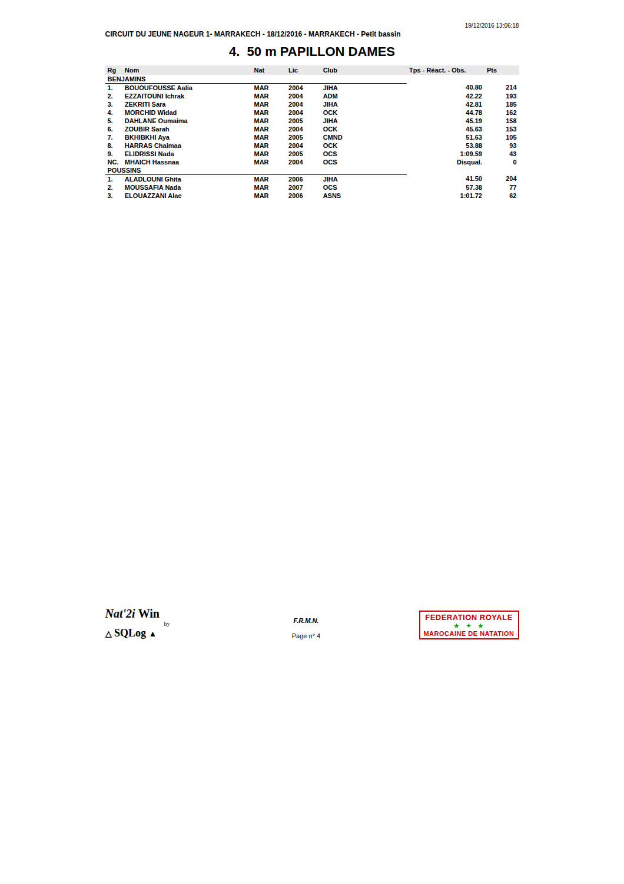19/12/2016 13:06:18
CIRCUIT DU JEUNE NAGEUR 1- MARRAKECH - 18/12/2016 - MARRAKECH - Petit bassin
4. 50 m PAPILLON DAMES
| Rg | Nom | Nat | Lic | Club | Tps - Réact. - Obs. | Pts |
| --- | --- | --- | --- | --- | --- | --- |
| BENJAMINS | | |
| 1. | BOUOUFOUSSE Aalia | MAR | 2004 | JIHA | 40.80 | 214 |
| 2. | EZZAITOUNI Ichrak | MAR | 2004 | ADM | 42.22 | 193 |
| 3. | ZEKRITI Sara | MAR | 2004 | JIHA | 42.81 | 185 |
| 4. | MORCHID Widad | MAR | 2004 | OCK | 44.78 | 162 |
| 5. | DAHLANE Oumaima | MAR | 2005 | JIHA | 45.19 | 158 |
| 6. | ZOUBIR Sarah | MAR | 2004 | OCK | 45.63 | 153 |
| 7. | BKHIBKHI Aya | MAR | 2005 | CMND | 51.63 | 105 |
| 8. | HARRAS Chaimaa | MAR | 2004 | OCK | 53.88 | 93 |
| 9. | ELIDRISSI Nada | MAR | 2005 | OCS | 1:09.59 | 43 |
| NC. | MHAICH Hassnaa | MAR | 2004 | OCS | Disqual. | 0 |
| POUSSINS | | |
| 1. | ALADLOUNI Ghita | MAR | 2006 | JIHA | 41.50 | 204 |
| 2. | MOUSSAFIA Nada | MAR | 2007 | OCS | 57.38 | 77 |
| 3. | ELOUAZZANI Alae | MAR | 2006 | ASNS | 1:01.72 | 62 |
Nat'2i Win
by
△ SQLog ▲
F.R.M.N.
Page n° 4
FEDERATION ROYALE
★ ✦ ★
MAROCAINE DE NATATION